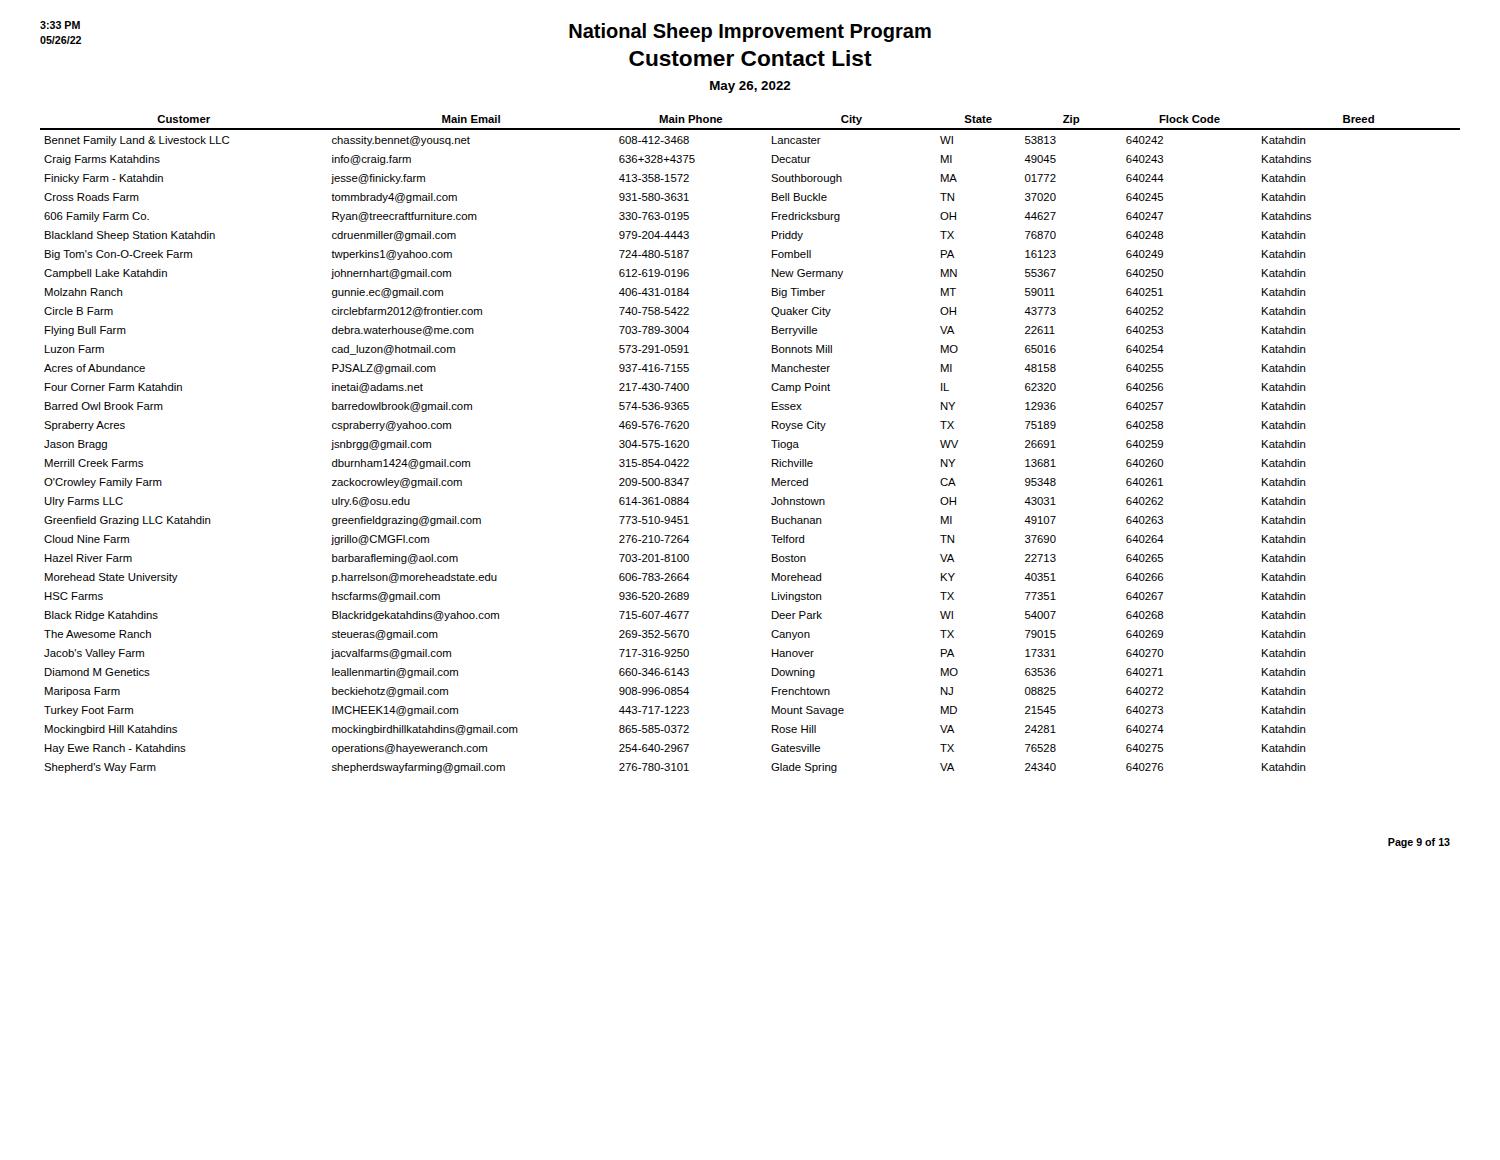3:33 PM
05/26/22
National Sheep Improvement Program
Customer Contact List
May 26, 2022
| Customer | Main Email | Main Phone | City | State | Zip | Flock Code | Breed |
| --- | --- | --- | --- | --- | --- | --- | --- |
| Bennet Family Land & Livestock LLC | chassity.bennet@yousq.net | 608-412-3468 | Lancaster | WI | 53813 | 640242 | Katahdin |
| Craig Farms Katahdins | info@craig.farm | 636+328+4375 | Decatur | MI | 49045 | 640243 | Katahdins |
| Finicky Farm - Katahdin | jesse@finicky.farm | 413-358-1572 | Southborough | MA | 01772 | 640244 | Katahdin |
| Cross Roads Farm | tommbrady4@gmail.com | 931-580-3631 | Bell Buckle | TN | 37020 | 640245 | Katahdin |
| 606 Family Farm Co. | Ryan@treecraftfurniture.com | 330-763-0195 | Fredricksburg | OH | 44627 | 640247 | Katahdins |
| Blackland Sheep Station Katahdin | cdruenmiller@gmail.com | 979-204-4443 | Priddy | TX | 76870 | 640248 | Katahdin |
| Big Tom's Con-O-Creek Farm | twperkins1@yahoo.com | 724-480-5187 | Fombell | PA | 16123 | 640249 | Katahdin |
| Campbell Lake Katahdin | johnernhart@gmail.com | 612-619-0196 | New Germany | MN | 55367 | 640250 | Katahdin |
| Molzahn Ranch | gunnie.ec@gmail.com | 406-431-0184 | Big Timber | MT | 59011 | 640251 | Katahdin |
| Circle B Farm | circlebfarm2012@frontier.com | 740-758-5422 | Quaker City | OH | 43773 | 640252 | Katahdin |
| Flying Bull Farm | debra.waterhouse@me.com | 703-789-3004 | Berryville | VA | 22611 | 640253 | Katahdin |
| Luzon Farm | cad_luzon@hotmail.com | 573-291-0591 | Bonnots Mill | MO | 65016 | 640254 | Katahdin |
| Acres of Abundance | PJSALZ@gmail.com | 937-416-7155 | Manchester | MI | 48158 | 640255 | Katahdin |
| Four Corner Farm Katahdin | inetai@adams.net | 217-430-7400 | Camp Point | IL | 62320 | 640256 | Katahdin |
| Barred Owl Brook Farm | barredowlbrook@gmail.com | 574-536-9365 | Essex | NY | 12936 | 640257 | Katahdin |
| Spraberry Acres | cspraberry@yahoo.com | 469-576-7620 | Royse City | TX | 75189 | 640258 | Katahdin |
| Jason Bragg | jsnbrgg@gmail.com | 304-575-1620 | Tioga | WV | 26691 | 640259 | Katahdin |
| Merrill Creek Farms | dburnham1424@gmail.com | 315-854-0422 | Richville | NY | 13681 | 640260 | Katahdin |
| O'Crowley Family Farm | zackocrowley@gmail.com | 209-500-8347 | Merced | CA | 95348 | 640261 | Katahdin |
| Ulry Farms LLC | ulry.6@osu.edu | 614-361-0884 | Johnstown | OH | 43031 | 640262 | Katahdin |
| Greenfield Grazing LLC Katahdin | greenfieldgrazing@gmail.com | 773-510-9451 | Buchanan | MI | 49107 | 640263 | Katahdin |
| Cloud Nine Farm | jgrillo@CMGFl.com | 276-210-7264 | Telford | TN | 37690 | 640264 | Katahdin |
| Hazel River Farm | barbarafleming@aol.com | 703-201-8100 | Boston | VA | 22713 | 640265 | Katahdin |
| Morehead State University | p.harrelson@moreheadstate.edu | 606-783-2664 | Morehead | KY | 40351 | 640266 | Katahdin |
| HSC Farms | hscfarms@gmail.com | 936-520-2689 | Livingston | TX | 77351 | 640267 | Katahdin |
| Black Ridge Katahdins | Blackridgekatahdins@yahoo.com | 715-607-4677 | Deer Park | WI | 54007 | 640268 | Katahdin |
| The Awesome Ranch | steueras@gmail.com | 269-352-5670 | Canyon | TX | 79015 | 640269 | Katahdin |
| Jacob's Valley Farm | jacvalfarms@gmail.com | 717-316-9250 | Hanover | PA | 17331 | 640270 | Katahdin |
| Diamond M Genetics | leallenmartin@gmail.com | 660-346-6143 | Downing | MO | 63536 | 640271 | Katahdin |
| Mariposa Farm | beckiehotz@gmail.com | 908-996-0854 | Frenchtown | NJ | 08825 | 640272 | Katahdin |
| Turkey Foot Farm | IMCHEEK14@gmail.com | 443-717-1223 | Mount Savage | MD | 21545 | 640273 | Katahdin |
| Mockingbird Hill Katahdins | mockingbirdhillkatahdins@gmail.com | 865-585-0372 | Rose Hill | VA | 24281 | 640274 | Katahdin |
| Hay Ewe Ranch - Katahdins | operations@hayeweranch.com | 254-640-2967 | Gatesville | TX | 76528 | 640275 | Katahdin |
| Shepherd's Way Farm | shepherdswayfarming@gmail.com | 276-780-3101 | Glade Spring | VA | 24340 | 640276 | Katahdin |
Page 9 of 13